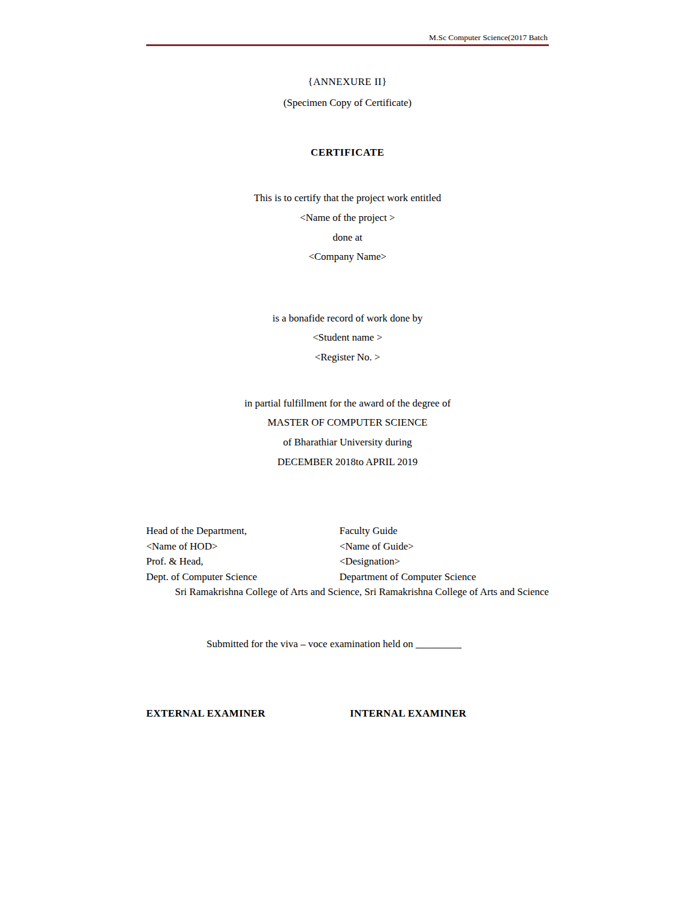M.Sc Computer Science(2017 Batch
{ANNEXURE II}
(Specimen Copy of Certificate)
CERTIFICATE
This is to certify that the project work entitled
<Name of the project >
done at
<Company Name>
is a bonafide record of work done by
<Student name >
<Register No. >
in partial fulfillment for the award of the degree of
MASTER OF COMPUTER SCIENCE
of Bharathiar University during
DECEMBER 2018to APRIL 2019
| Head of the Department, | Faculty Guide |
| <Name of HOD> | <Name of Guide> |
| Prof. & Head, | <Designation> |
| Dept. of Computer Science | Department of Computer Science |
Sri Ramakrishna College of Arts and Science, Sri Ramakrishna College of Arts and Science
Submitted for the viva – voce examination held on _________
| EXTERNAL EXAMINER | INTERNAL EXAMINER |